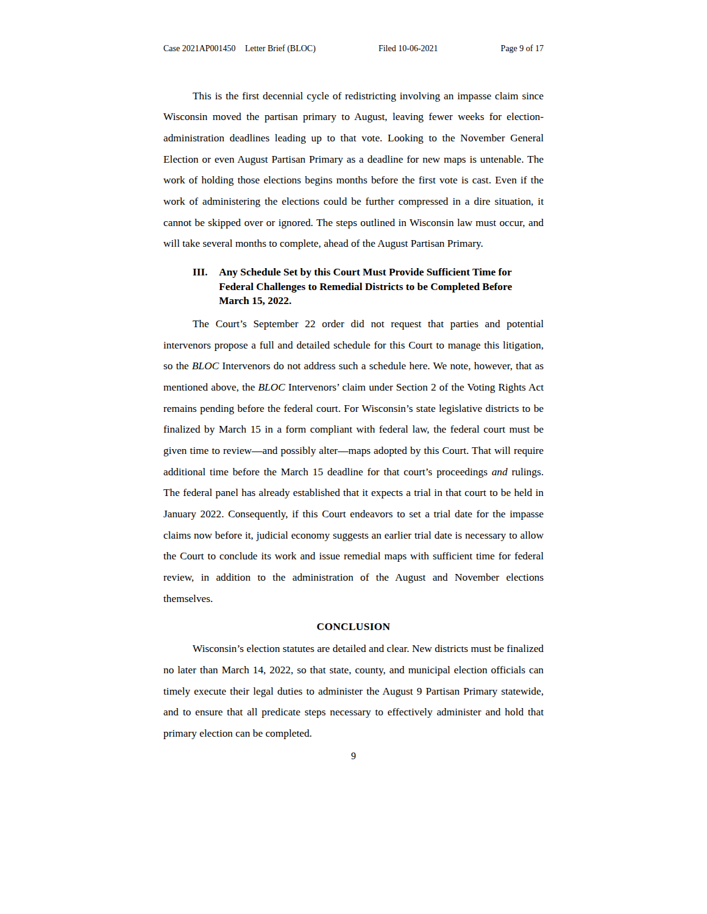Case 2021AP001450 Letter Brief (BLOC) Filed 10-06-2021 Page 9 of 17
This is the first decennial cycle of redistricting involving an impasse claim since Wisconsin moved the partisan primary to August, leaving fewer weeks for election-administration deadlines leading up to that vote. Looking to the November General Election or even August Partisan Primary as a deadline for new maps is untenable. The work of holding those elections begins months before the first vote is cast. Even if the work of administering the elections could be further compressed in a dire situation, it cannot be skipped over or ignored. The steps outlined in Wisconsin law must occur, and will take several months to complete, ahead of the August Partisan Primary.
III. Any Schedule Set by this Court Must Provide Sufficient Time for Federal Challenges to Remedial Districts to be Completed Before March 15, 2022.
The Court’s September 22 order did not request that parties and potential intervenors propose a full and detailed schedule for this Court to manage this litigation, so the BLOC Intervenors do not address such a schedule here. We note, however, that as mentioned above, the BLOC Intervenors’ claim under Section 2 of the Voting Rights Act remains pending before the federal court. For Wisconsin’s state legislative districts to be finalized by March 15 in a form compliant with federal law, the federal court must be given time to review—and possibly alter—maps adopted by this Court. That will require additional time before the March 15 deadline for that court’s proceedings and rulings. The federal panel has already established that it expects a trial in that court to be held in January 2022. Consequently, if this Court endeavors to set a trial date for the impasse claims now before it, judicial economy suggests an earlier trial date is necessary to allow the Court to conclude its work and issue remedial maps with sufficient time for federal review, in addition to the administration of the August and November elections themselves.
CONCLUSION
Wisconsin’s election statutes are detailed and clear. New districts must be finalized no later than March 14, 2022, so that state, county, and municipal election officials can timely execute their legal duties to administer the August 9 Partisan Primary statewide, and to ensure that all predicate steps necessary to effectively administer and hold that primary election can be completed.
9